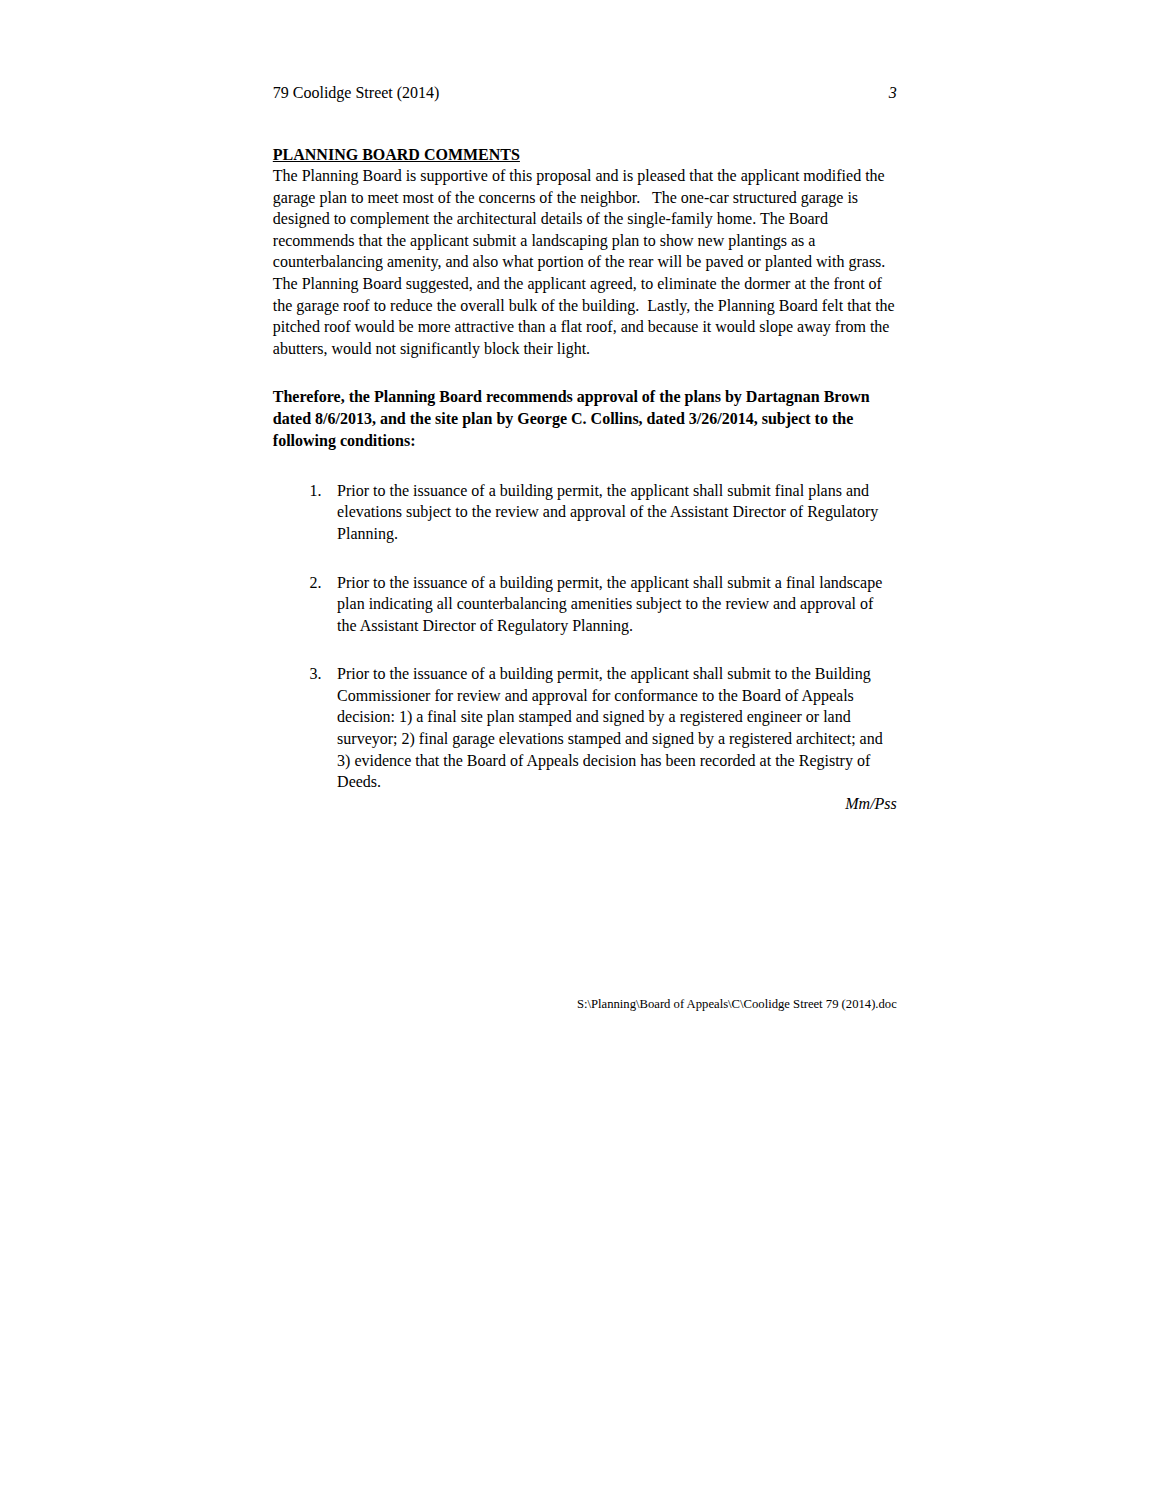79 Coolidge Street (2014) 3
PLANNING BOARD COMMENTS
The Planning Board is supportive of this proposal and is pleased that the applicant modified the garage plan to meet most of the concerns of the neighbor. The one-car structured garage is designed to complement the architectural details of the single-family home. The Board recommends that the applicant submit a landscaping plan to show new plantings as a counterbalancing amenity, and also what portion of the rear will be paved or planted with grass. The Planning Board suggested, and the applicant agreed, to eliminate the dormer at the front of the garage roof to reduce the overall bulk of the building. Lastly, the Planning Board felt that the pitched roof would be more attractive than a flat roof, and because it would slope away from the abutters, would not significantly block their light.
Therefore, the Planning Board recommends approval of the plans by Dartagnan Brown dated 8/6/2013, and the site plan by George C. Collins, dated 3/26/2014, subject to the following conditions:
Prior to the issuance of a building permit, the applicant shall submit final plans and elevations subject to the review and approval of the Assistant Director of Regulatory Planning.
Prior to the issuance of a building permit, the applicant shall submit a final landscape plan indicating all counterbalancing amenities subject to the review and approval of the Assistant Director of Regulatory Planning.
Prior to the issuance of a building permit, the applicant shall submit to the Building Commissioner for review and approval for conformance to the Board of Appeals decision: 1) a final site plan stamped and signed by a registered engineer or land surveyor; 2) final garage elevations stamped and signed by a registered architect; and 3) evidence that the Board of Appeals decision has been recorded at the Registry of Deeds.
Mm/Pss
S:\Planning\Board of Appeals\C\Coolidge Street 79 (2014).doc